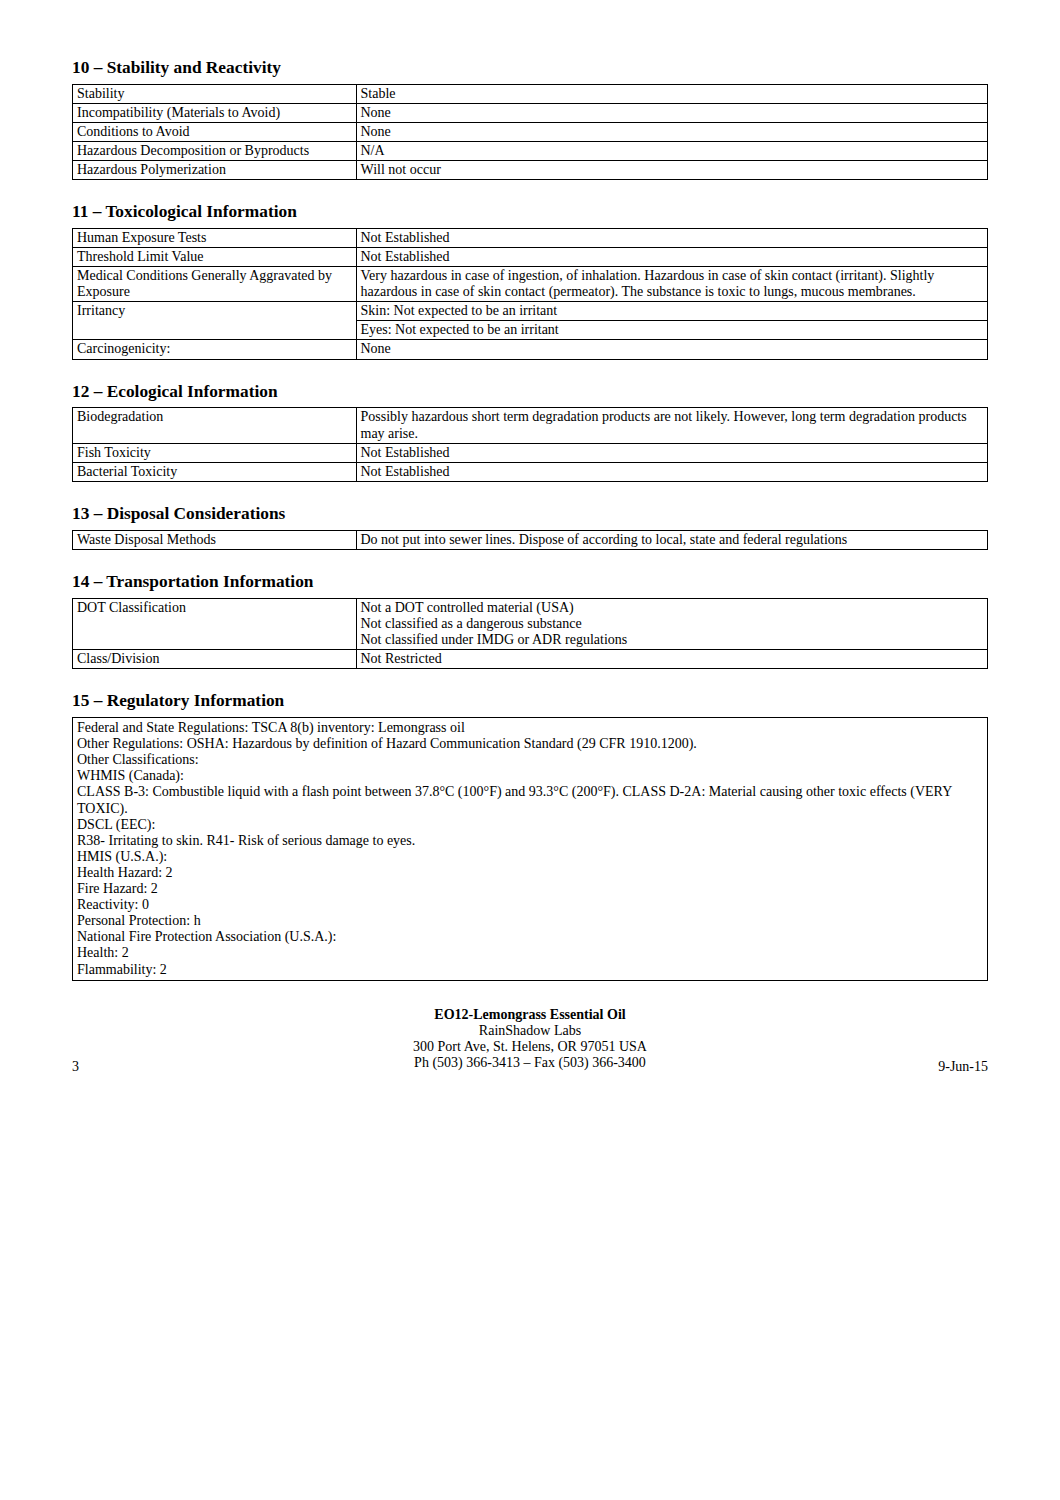10 – Stability and Reactivity
| Stability | Stable |
| Incompatibility (Materials to Avoid) | None |
| Conditions to Avoid | None |
| Hazardous Decomposition or Byproducts | N/A |
| Hazardous Polymerization | Will not occur |
11 – Toxicological Information
| Human Exposure Tests | Not Established |
| Threshold Limit Value | Not Established |
| Medical Conditions Generally Aggravated by Exposure | Very hazardous in case of ingestion, of inhalation. Hazardous in case of skin contact (irritant). Slightly hazardous in case of skin contact (permeator). The substance is toxic to lungs, mucous membranes. |
| Irritancy | Skin: Not expected to be an irritant |
| | Eyes: Not expected to be an irritant |
| Carcinogenicity: | None |
12 – Ecological Information
| Biodegradation | Possibly hazardous short term degradation products are not likely. However, long term degradation products may arise. |
| Fish Toxicity | Not Established |
| Bacterial Toxicity | Not Established |
13 – Disposal Considerations
| Waste Disposal Methods | Do not put into sewer lines. Dispose of according to local, state and federal regulations |
14 – Transportation Information
| DOT Classification | Not a DOT controlled material (USA) Not classified as a dangerous substance Not classified under IMDG or ADR regulations |
| Class/Division | Not Restricted |
15 – Regulatory Information
Federal and State Regulations: TSCA 8(b) inventory: Lemongrass oil
Other Regulations: OSHA: Hazardous by definition of Hazard Communication Standard (29 CFR 1910.1200).
Other Classifications:
WHMIS (Canada):
CLASS B-3: Combustible liquid with a flash point between 37.8°C (100°F) and 93.3°C (200°F). CLASS D-2A: Material causing other toxic effects (VERY TOXIC).
DSCL (EEC):
R38- Irritating to skin. R41- Risk of serious damage to eyes.
HMIS (U.S.A.):
Health Hazard: 2
Fire Hazard: 2
Reactivity: 0
Personal Protection: h
National Fire Protection Association (U.S.A.):
Health: 2
Flammability: 2
EO12-Lemongrass Essential Oil
RainShadow Labs
300 Port Ave, St. Helens, OR 97051 USA
Ph (503) 366-3413 – Fax (503) 366-3400
3
9-Jun-15